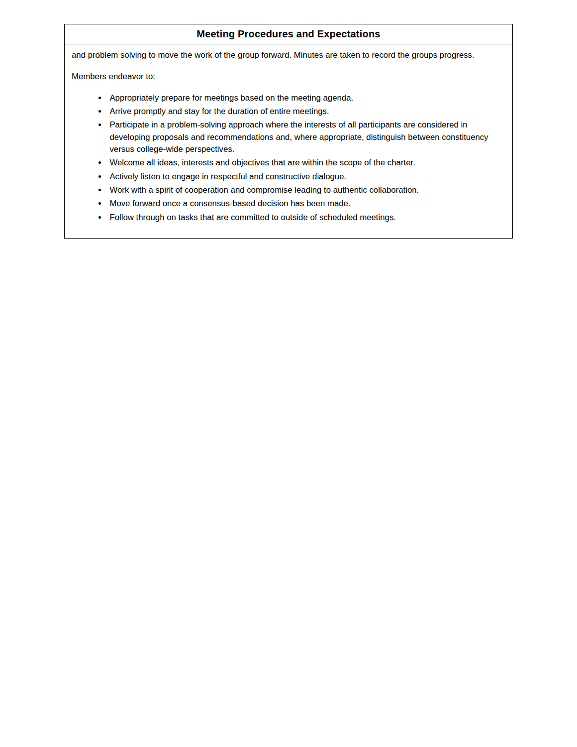Meeting Procedures and Expectations
and problem solving to move the work of the group forward. Minutes are taken to record the groups progress.
Members endeavor to:
Appropriately prepare for meetings based on the meeting agenda.
Arrive promptly and stay for the duration of entire meetings.
Participate in a problem-solving approach where the interests of all participants are considered in developing proposals and recommendations and, where appropriate, distinguish between constituency versus college-wide perspectives.
Welcome all ideas, interests and objectives that are within the scope of the charter.
Actively listen to engage in respectful and constructive dialogue.
Work with a spirit of cooperation and compromise leading to authentic collaboration.
Move forward once a consensus-based decision has been made.
Follow through on tasks that are committed to outside of scheduled meetings.